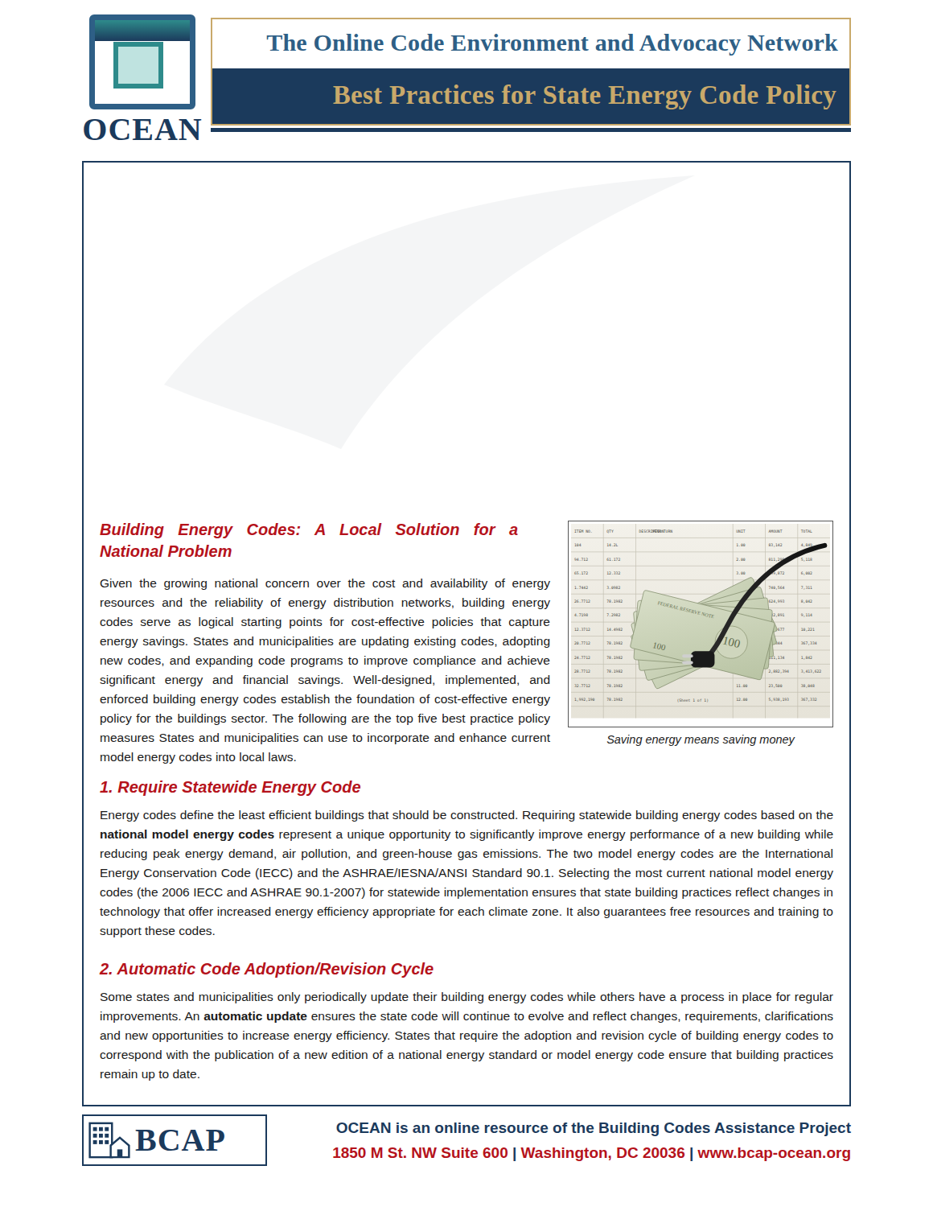OCEAN
The Online Code Environment and Advocacy Network
Best Practices for State Energy Code Policy
ITEM NO.QTYDESCRIPTION UNITAMOUNTTOTAL 10414.2L1.0083,1424,849 94.71261.1722.00811,2985,118 65.17212.3323.00999,8726,002 1.74423.09824.00740,5647,311 26.771278.19825.00624,9938,042 4.71987.29826.00432,8919,114 12.371214.49827.00740,67710,221 20.771278.19828.0014.344367,334 24.771278.19829.00111,1341,842 28.771278.198210.002,882,3943,413,622 32.771278.198211.0023,50038,048 1,992,19078.198212.005,938,193367,332 YEAR TURN (Sheet 1 of 1) 100 100 FEDERAL RESERVE NOTE
Saving energy means saving money
Building Energy Codes: A Local Solution for a National Problem
Given the growing national concern over the cost and availability of energy resources and the reliability of energy distribution networks, building energy codes serve as logical starting points for cost-effective policies that capture energy savings. States and municipalities are updating existing codes, adopting new codes, and expanding code programs to improve compliance and achieve significant energy and financial savings. Well-designed, implemented, and enforced building energy codes establish the foundation of cost-effective energy policy for the buildings sector. The following are the top five best practice policy measures States and municipalities can use to incorporate and enhance current model energy codes into local laws.
1. Require Statewide Energy Code
Energy codes define the least efficient buildings that should be constructed. Requiring statewide building energy codes based on the national model energy codes represent a unique opportunity to significantly improve energy performance of a new building while reducing peak energy demand, air pollution, and green-house gas emissions. The two model energy codes are the International Energy Conservation Code (IECC) and the ASHRAE/IESNA/ANSI Standard 90.1. Selecting the most current national model energy codes (the 2006 IECC and ASHRAE 90.1-2007) for statewide implementation ensures that state building practices reflect changes in technology that offer increased energy efficiency appropriate for each climate zone. It also guarantees free resources and training to support these codes.
2. Automatic Code Adoption/Revision Cycle
Some states and municipalities only periodically update their building energy codes while others have a process in place for regular improvements. An automatic update ensures the state code will continue to evolve and reflect changes, requirements, clarifications and new opportunities to increase energy efficiency. States that require the adoption and revision cycle of building energy codes to correspond with the publication of a new edition of a national energy standard or model energy code ensure that building practices remain up to date.
BCAP
OCEAN is an online resource of the Building Codes Assistance Project
1850 M St. NW Suite 600 | Washington, DC 20036 | www.bcap-ocean.org